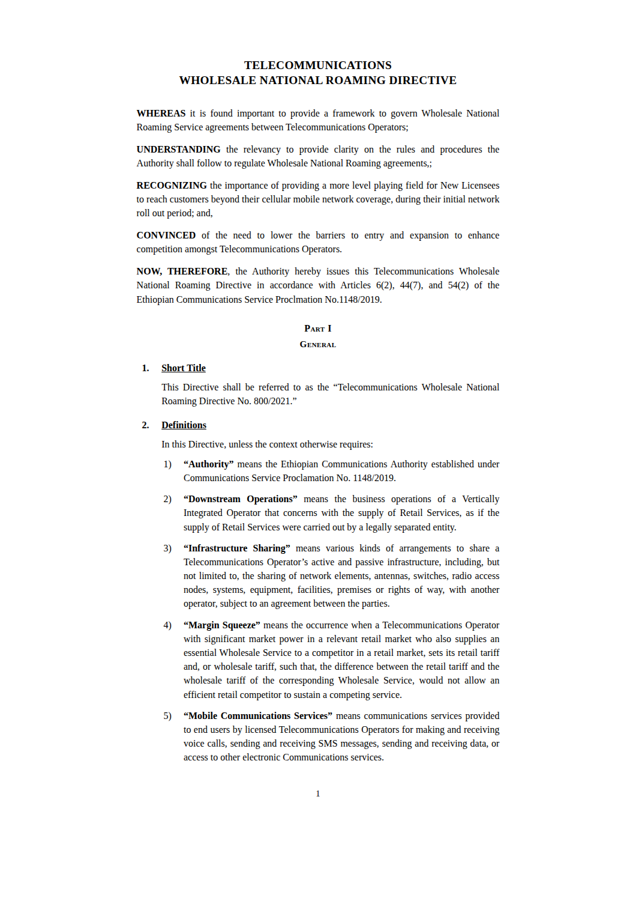TELECOMMUNICATIONS
WHOLESALE NATIONAL ROAMING DIRECTIVE
WHEREAS it is found important to provide a framework to govern Wholesale National Roaming Service agreements between Telecommunications Operators;
UNDERSTANDING the relevancy to provide clarity on the rules and procedures the Authority shall follow to regulate Wholesale National Roaming agreements,;
RECOGNIZING the importance of providing a more level playing field for New Licensees to reach customers beyond their cellular mobile network coverage, during their initial network roll out period; and,
CONVINCED of the need to lower the barriers to entry and expansion to enhance competition amongst Telecommunications Operators.
NOW, THEREFORE, the Authority hereby issues this Telecommunications Wholesale National Roaming Directive in accordance with Articles 6(2), 44(7), and 54(2) of the Ethiopian Communications Service Proclmation No.1148/2019.
Part I
General
Short Title
This Directive shall be referred to as the “Telecommunications Wholesale National Roaming Directive No. 800/2021.”
Definitions
In this Directive, unless the context otherwise requires:
“Authority” means the Ethiopian Communications Authority established under Communications Service Proclamation No. 1148/2019.
“Downstream Operations” means the business operations of a Vertically Integrated Operator that concerns with the supply of Retail Services, as if the supply of Retail Services were carried out by a legally separated entity.
“Infrastructure Sharing” means various kinds of arrangements to share a Telecommunications Operator’s active and passive infrastructure, including, but not limited to, the sharing of network elements, antennas, switches, radio access nodes, systems, equipment, facilities, premises or rights of way, with another operator, subject to an agreement between the parties.
“Margin Squeeze” means the occurrence when a Telecommunications Operator with significant market power in a relevant retail market who also supplies an essential Wholesale Service to a competitor in a retail market, sets its retail tariff and, or wholesale tariff, such that, the difference between the retail tariff and the wholesale tariff of the corresponding Wholesale Service, would not allow an efficient retail competitor to sustain a competing service.
“Mobile Communications Services” means communications services provided to end users by licensed Telecommunications Operators for making and receiving voice calls, sending and receiving SMS messages, sending and receiving data, or access to other electronic Communications services.
1